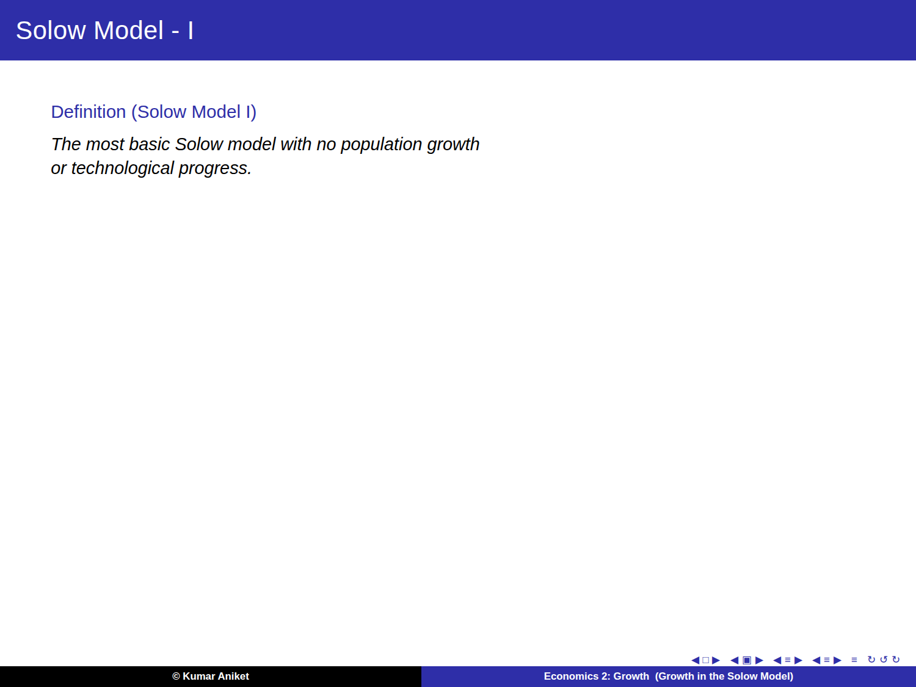Solow Model - I
Definition (Solow Model I)
The most basic Solow model with no population growth or technological progress.
◀□▶ ◀▣▶ ◀≡▶ ◀≡▶ ≡ ↻↺↻
© Kumar Aniket
Economics 2: Growth (Growth in the Solow Model)